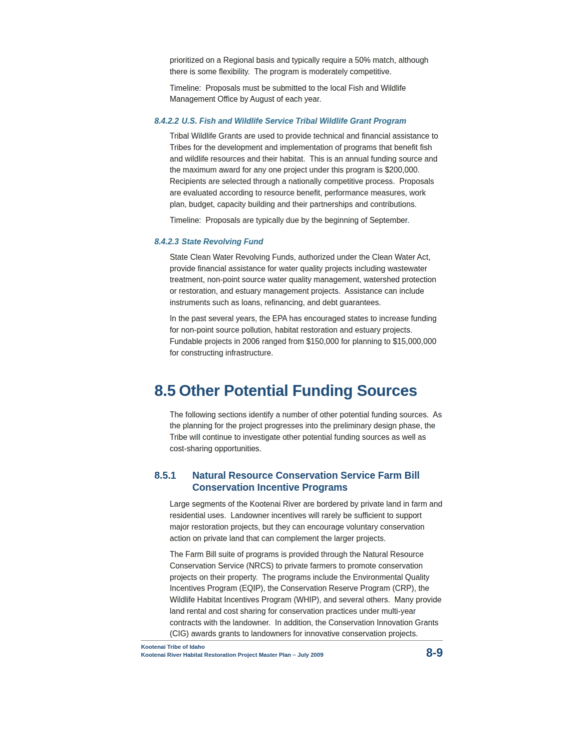prioritized on a Regional basis and typically require a 50% match, although there is some flexibility. The program is moderately competitive.
Timeline: Proposals must be submitted to the local Fish and Wildlife Management Office by August of each year.
8.4.2.2 U.S. Fish and Wildlife Service Tribal Wildlife Grant Program
Tribal Wildlife Grants are used to provide technical and financial assistance to Tribes for the development and implementation of programs that benefit fish and wildlife resources and their habitat. This is an annual funding source and the maximum award for any one project under this program is $200,000. Recipients are selected through a nationally competitive process. Proposals are evaluated according to resource benefit, performance measures, work plan, budget, capacity building and their partnerships and contributions.
Timeline: Proposals are typically due by the beginning of September.
8.4.2.3 State Revolving Fund
State Clean Water Revolving Funds, authorized under the Clean Water Act, provide financial assistance for water quality projects including wastewater treatment, non-point source water quality management, watershed protection or restoration, and estuary management projects. Assistance can include instruments such as loans, refinancing, and debt guarantees.
In the past several years, the EPA has encouraged states to increase funding for non-point source pollution, habitat restoration and estuary projects. Fundable projects in 2006 ranged from $150,000 for planning to $15,000,000 for constructing infrastructure.
8.5 Other Potential Funding Sources
The following sections identify a number of other potential funding sources. As the planning for the project progresses into the preliminary design phase, the Tribe will continue to investigate other potential funding sources as well as cost-sharing opportunities.
8.5.1 Natural Resource Conservation Service Farm Bill Conservation Incentive Programs
Large segments of the Kootenai River are bordered by private land in farm and residential uses. Landowner incentives will rarely be sufficient to support major restoration projects, but they can encourage voluntary conservation action on private land that can complement the larger projects.
The Farm Bill suite of programs is provided through the Natural Resource Conservation Service (NRCS) to private farmers to promote conservation projects on their property. The programs include the Environmental Quality Incentives Program (EQIP), the Conservation Reserve Program (CRP), the Wildlife Habitat Incentives Program (WHIP), and several others. Many provide land rental and cost sharing for conservation practices under multi-year contracts with the landowner. In addition, the Conservation Innovation Grants (CIG) awards grants to landowners for innovative conservation projects.
Kootenai Tribe of Idaho
Kootenai River Habitat Restoration Project Master Plan – July 2009
8-9